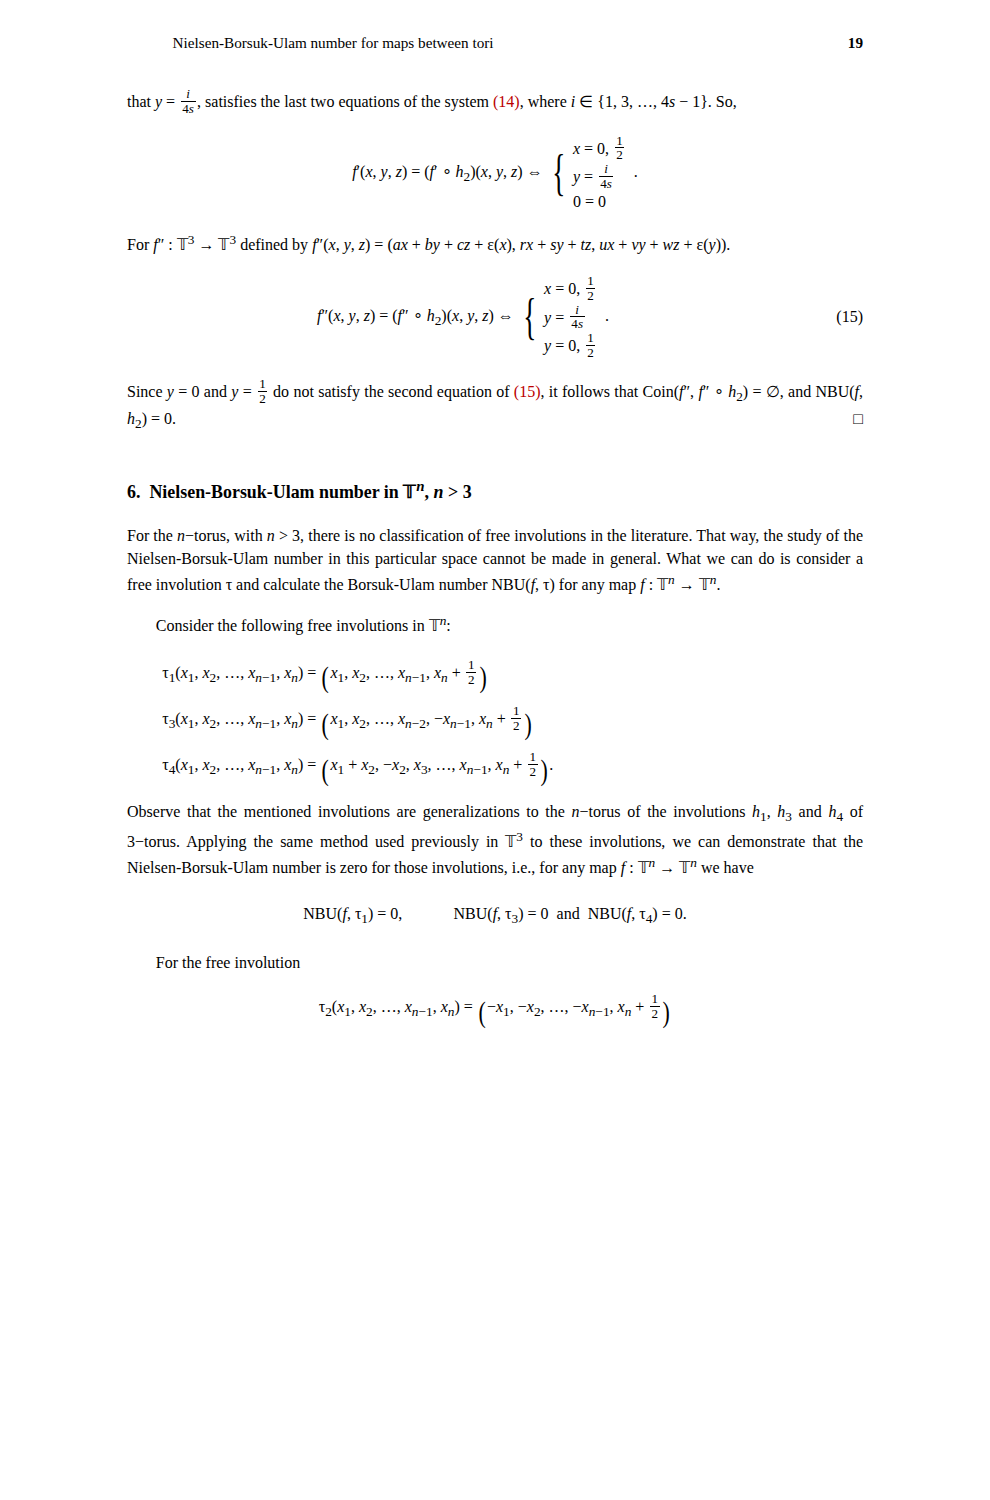Nielsen-Borsuk-Ulam number for maps between tori 19
that y = i 4s, satisfies the last two equations of the system (14), where i ∈ {1, 3, …, 4s − 1}. So,
f′(x, y, z) = (f′ ∘ h2)(x, y, z) ⇔ { x = 0, 12
y = i 4s
0 = 0 .
For f″ : 𝕋3 → 𝕋3 defined by f″(x, y, z) = (ax + by + cz + ε(x), rx + sy + tz, ux + vy + wz + ε(y)).
f″(x, y, z) = (f″ ∘ h2)(x, y, z) ⇔ { x = 0, 12
y = i 4s
y = 0, 12 . (15)
Since y = 0 and y = 12 do not satisfy the second equation of (15), it follows that Coin(f″, f″ ∘ h2) = ∅, and NBU(f, h2) = 0. □
6. Nielsen-Borsuk-Ulam number in 𝕋n, n > 3
For the n−torus, with n > 3, there is no classification of free involutions in the literature. That way, the study of the Nielsen-Borsuk-Ulam number in this particular space cannot be made in general. What we can do is consider a free involution τ and calculate the Borsuk-Ulam number NBU(f, τ) for any map f : 𝕋n → 𝕋n.
Consider the following free involutions in 𝕋n:
τ1(x1, x2, …, xn−1, xn) = (x1, x2, …, xn−1, xn + 12)
τ3(x1, x2, …, xn−1, xn) = (x1, x2, …, xn−2, −xn−1, xn + 12)
τ4(x1, x2, …, xn−1, xn) = (x1 + x2, −x2, x3, …, xn−1, xn + 12).
Observe that the mentioned involutions are generalizations to the n−torus of the involutions h1, h3 and h4 of 3−torus. Applying the same method used previously in 𝕋3 to these involutions, we can demonstrate that the Nielsen-Borsuk-Ulam number is zero for those involutions, i.e., for any map f : 𝕋n → 𝕋n we have
NBU(f, τ1) = 0, NBU(f, τ3) = 0 and NBU(f, τ4) = 0.
For the free involution
τ2(x1, x2, …, xn−1, xn) = (−x1, −x2, …, −xn−1, xn + 12)